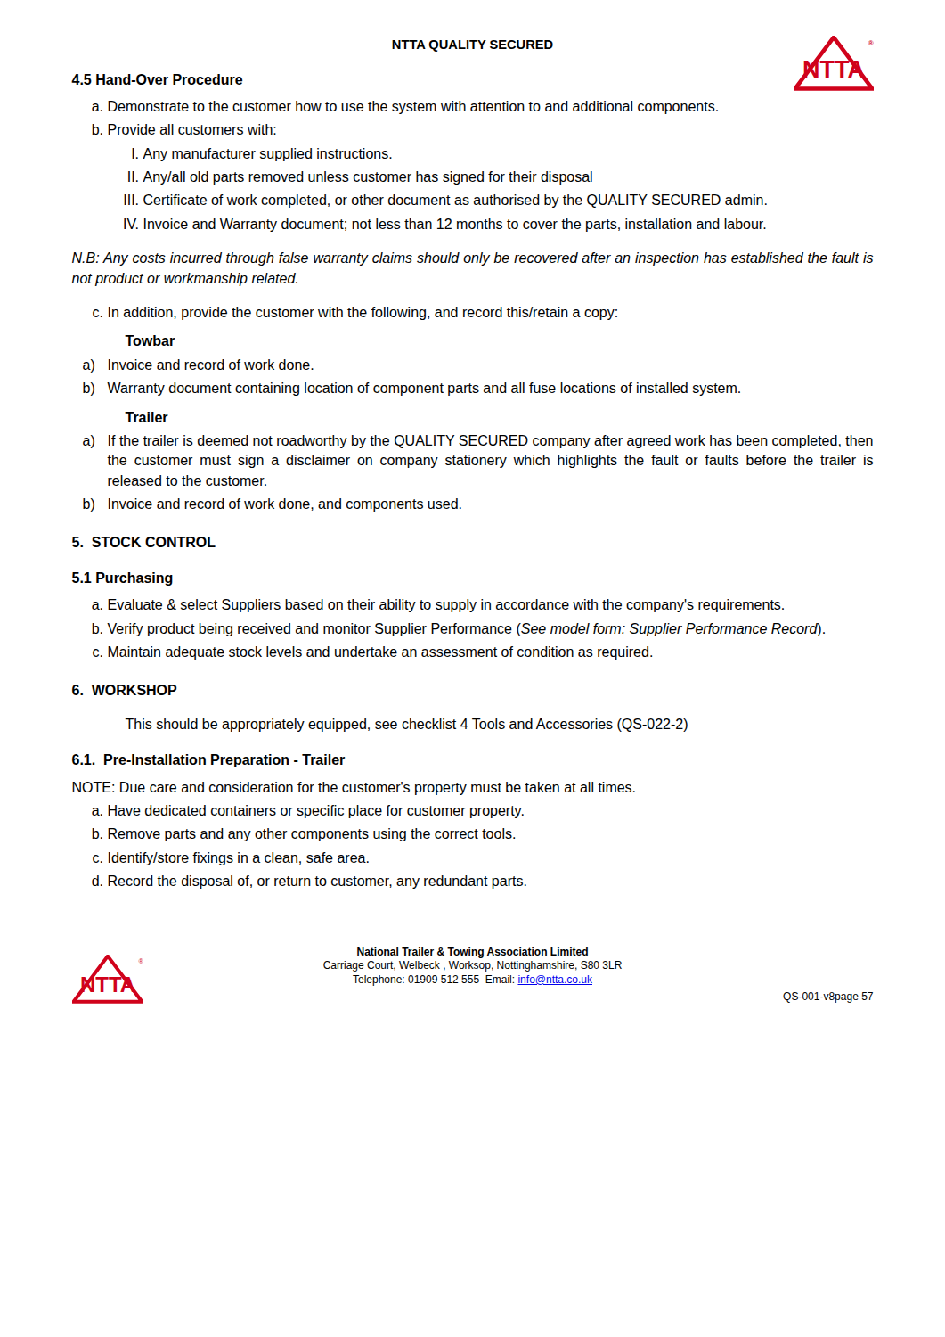NTTA QUALITY SECURED NTTA ®
4.5 Hand-Over Procedure
Demonstrate to the customer how to use the system with attention to and additional components.
Provide all customers with:
Any manufacturer supplied instructions.
Any/all old parts removed unless customer has signed for their disposal
Certificate of work completed, or other document as authorised by the QUALITY SECURED admin.
Invoice and Warranty document; not less than 12 months to cover the parts, installation and labour.
N.B: Any costs incurred through false warranty claims should only be recovered after an inspection has established the fault is not product or workmanship related.
In addition, provide the customer with the following, and record this/retain a copy:
Towbar
Invoice and record of work done.
Warranty document containing location of component parts and all fuse locations of installed system.
Trailer
If the trailer is deemed not roadworthy by the QUALITY SECURED company after agreed work has been completed, then the customer must sign a disclaimer on company stationery which highlights the fault or faults before the trailer is released to the customer.
Invoice and record of work done, and components used.
5. STOCK CONTROL
5.1 Purchasing
Evaluate & select Suppliers based on their ability to supply in accordance with the company's requirements.
Verify product being received and monitor Supplier Performance (See model form: Supplier Performance Record).
Maintain adequate stock levels and undertake an assessment of condition as required.
6. WORKSHOP
This should be appropriately equipped, see checklist 4 Tools and Accessories (QS-022-2)
6.1. Pre-Installation Preparation - Trailer
NOTE: Due care and consideration for the customer's property must be taken at all times.
Have dedicated containers or specific place for customer property.
Remove parts and any other components using the correct tools.
Identify/store fixings in a clean, safe area.
Record the disposal of, or return to customer, any redundant parts.
NTTA ®
National Trailer & Towing Association Limited
Carriage Court, Welbeck , Worksop, Nottinghamshire, S80 3LR
Telephone: 01909 512 555 Email: info@ntta.co.uk
QS-001-v8page 57